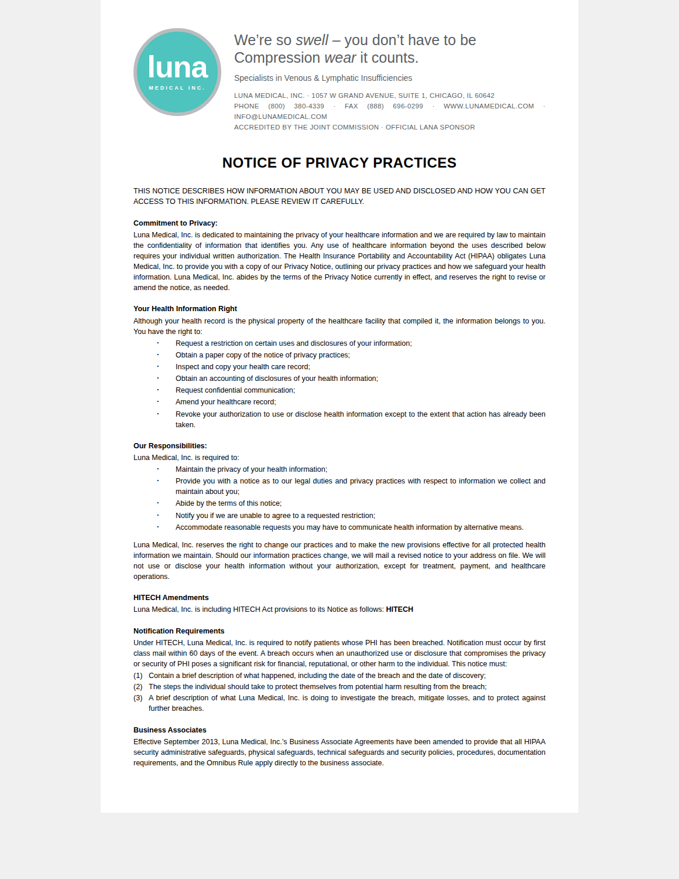luna MEDICAL INC.
We’re so swell – you don’t have to be
Compression wear it counts.
Specialists in Venous & Lymphatic Insufficiencies
Luna Medical, Inc. · 1057 W Grand Avenue, Suite 1, Chicago, IL 60642
Phone (800) 380-4339 · Fax (888) 696-0299 · www.lunamedical.com · info@lunamedical.com
Accredited by the Joint Commission · Official LANA Sponsor
NOTICE OF PRIVACY PRACTICES
THIS NOTICE DESCRIBES HOW INFORMATION ABOUT YOU MAY BE USED AND DISCLOSED AND HOW YOU CAN GET ACCESS TO THIS INFORMATION. PLEASE REVIEW IT CAREFULLY.
Commitment to Privacy:
Luna Medical, Inc. is dedicated to maintaining the privacy of your healthcare information and we are required by law to maintain the confidentiality of information that identifies you. Any use of healthcare information beyond the uses described below requires your individual written authorization. The Health Insurance Portability and Accountability Act (HIPAA) obligates Luna Medical, Inc. to provide you with a copy of our Privacy Notice, outlining our privacy practices and how we safeguard your health information. Luna Medical, Inc. abides by the terms of the Privacy Notice currently in effect, and reserves the right to revise or amend the notice, as needed.
Your Health Information Right
Although your health record is the physical property of the healthcare facility that compiled it, the information belongs to you. You have the right to:
Request a restriction on certain uses and disclosures of your information;
Obtain a paper copy of the notice of privacy practices;
Inspect and copy your health care record;
Obtain an accounting of disclosures of your health information;
Request confidential communication;
Amend your healthcare record;
Revoke your authorization to use or disclose health information except to the extent that action has already been taken.
Our Responsibilities:
Luna Medical, Inc. is required to:
Maintain the privacy of your health information;
Provide you with a notice as to our legal duties and privacy practices with respect to information we collect and maintain about you;
Abide by the terms of this notice;
Notify you if we are unable to agree to a requested restriction;
Accommodate reasonable requests you may have to communicate health information by alternative means.
Luna Medical, Inc. reserves the right to change our practices and to make the new provisions effective for all protected health information we maintain. Should our information practices change, we will mail a revised notice to your address on file. We will not use or disclose your health information without your authorization, except for treatment, payment, and healthcare operations.
HITECH Amendments
Luna Medical, Inc. is including HITECH Act provisions to its Notice as follows: HITECH
Notification Requirements
Under HITECH, Luna Medical, Inc. is required to notify patients whose PHI has been breached. Notification must occur by first class mail within 60 days of the event. A breach occurs when an unauthorized use or disclosure that compromises the privacy or security of PHI poses a significant risk for financial, reputational, or other harm to the individual. This notice must:
Contain a brief description of what happened, including the date of the breach and the date of discovery;
The steps the individual should take to protect themselves from potential harm resulting from the breach;
A brief description of what Luna Medical, Inc. is doing to investigate the breach, mitigate losses, and to protect against further breaches.
Business Associates
Effective September 2013, Luna Medical, Inc.’s Business Associate Agreements have been amended to provide that all HIPAA security administrative safeguards, physical safeguards, technical safeguards and security policies, procedures, documentation requirements, and the Omnibus Rule apply directly to the business associate.